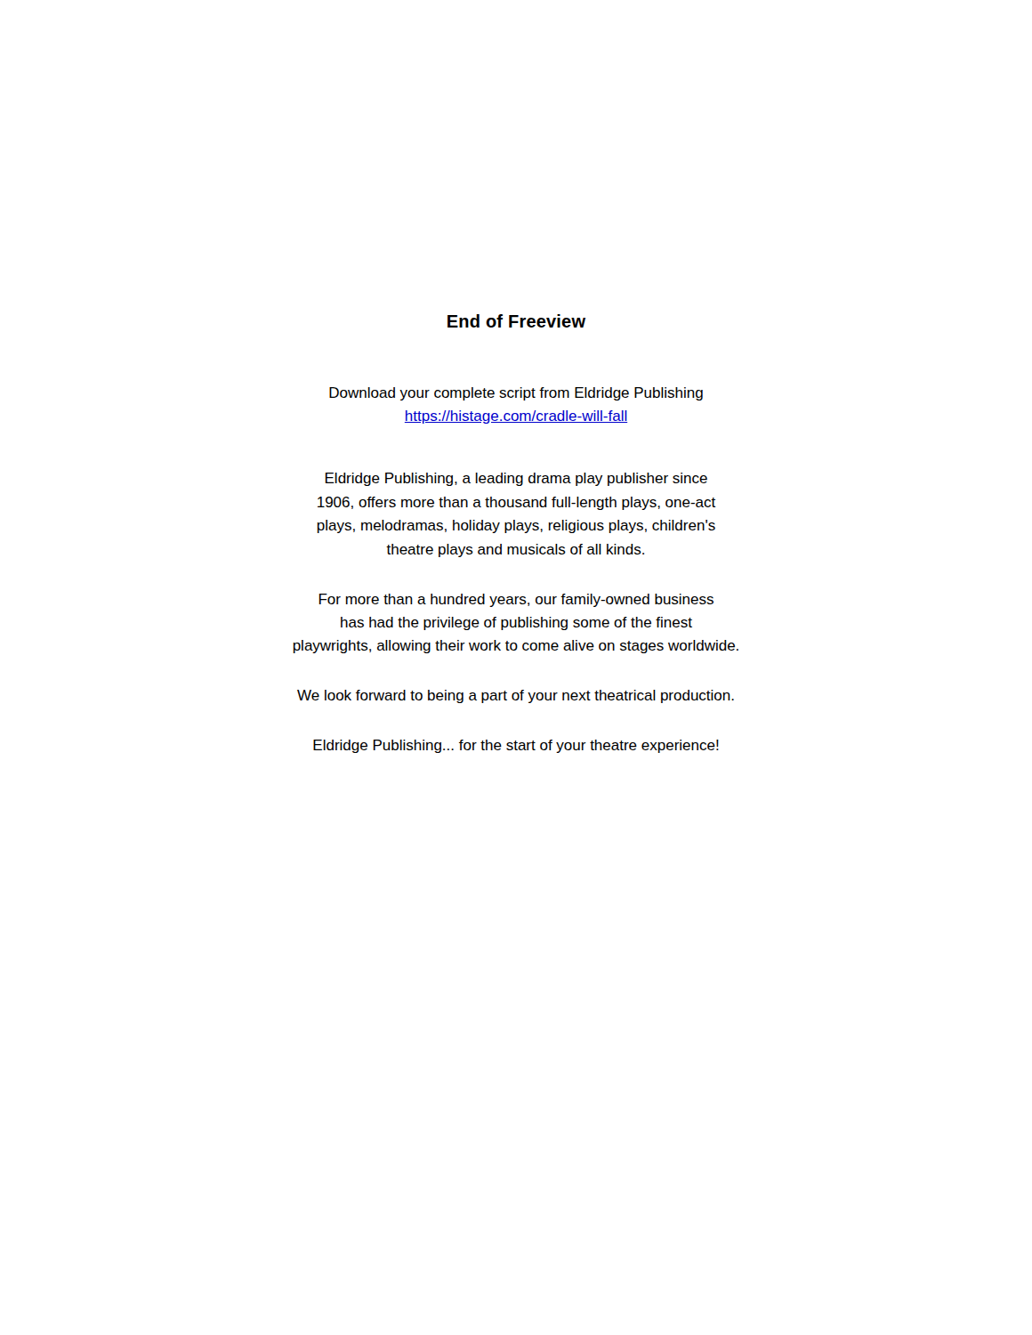End of Freeview
Download your complete script from Eldridge Publishing
https://histage.com/cradle-will-fall
Eldridge Publishing, a leading drama play publisher since
1906, offers more than a thousand full-length plays, one-act
plays, melodramas, holiday plays, religious plays, children's
theatre plays and musicals of all kinds.
For more than a hundred years, our family-owned business
has had the privilege of publishing some of the finest
playwrights, allowing their work to come alive on stages worldwide.
We look forward to being a part of your next theatrical production.
Eldridge Publishing... for the start of your theatre experience!